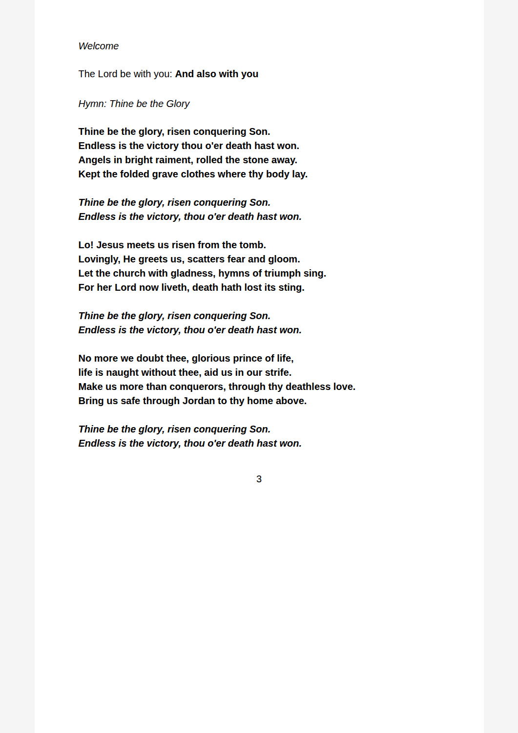Welcome
The Lord be with you: And also with you
Hymn: Thine be the Glory
Thine be the glory, risen conquering Son.
Endless is the victory thou o'er death hast won.
Angels in bright raiment, rolled the stone away.
Kept the folded grave clothes where thy body lay.
Thine be the glory, risen conquering Son.
Endless is the victory, thou o'er death hast won.
Lo! Jesus meets us risen from the tomb.
Lovingly, He greets us, scatters fear and gloom.
Let the church with gladness, hymns of triumph sing.
For her Lord now liveth, death hath lost its sting.
Thine be the glory, risen conquering Son.
Endless is the victory, thou o'er death hast won.
No more we doubt thee, glorious prince of life,
life is naught without thee, aid us in our strife.
Make us more than conquerors, through thy deathless love.
Bring us safe through Jordan to thy home above.
Thine be the glory, risen conquering Son.
Endless is the victory, thou o'er death hast won.
3